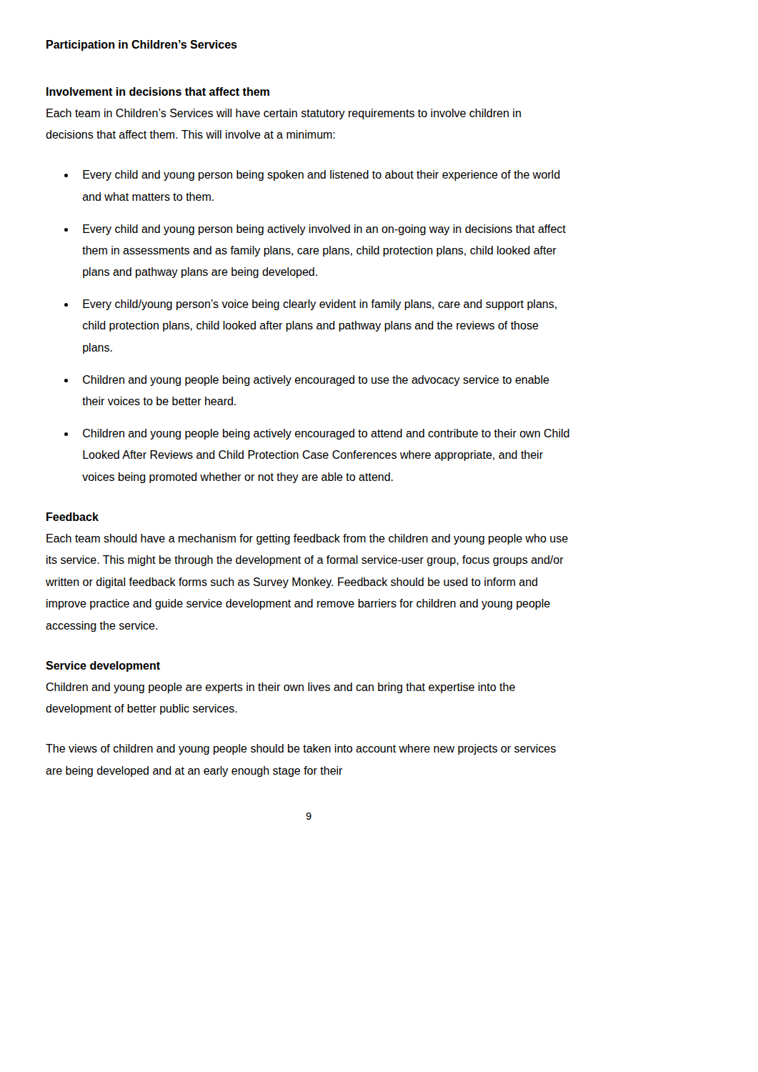Participation in Children’s Services
Involvement in decisions that affect them
Each team in Children’s Services will have certain statutory requirements to involve children in decisions that affect them. This will involve at a minimum:
Every child and young person being spoken and listened to about their experience of the world and what matters to them.
Every child and young person being actively involved in an on-going way in decisions that affect them in assessments and as family plans, care plans, child protection plans, child looked after plans and pathway plans are being developed.
Every child/young person’s voice being clearly evident in family plans, care and support plans, child protection plans, child looked after plans and pathway plans and the reviews of those plans.
Children and young people being actively encouraged to use the advocacy service to enable their voices to be better heard.
Children and young people being actively encouraged to attend and contribute to their own Child Looked After Reviews and Child Protection Case Conferences where appropriate, and their voices being promoted whether or not they are able to attend.
Feedback
Each team should have a mechanism for getting feedback from the children and young people who use its service. This might be through the development of a formal service-user group, focus groups and/or written or digital feedback forms such as Survey Monkey. Feedback should be used to inform and improve practice and guide service development and remove barriers for children and young people accessing the service.
Service development
Children and young people are experts in their own lives and can bring that expertise into the development of better public services.
The views of children and young people should be taken into account where new projects or services are being developed and at an early enough stage for their
9